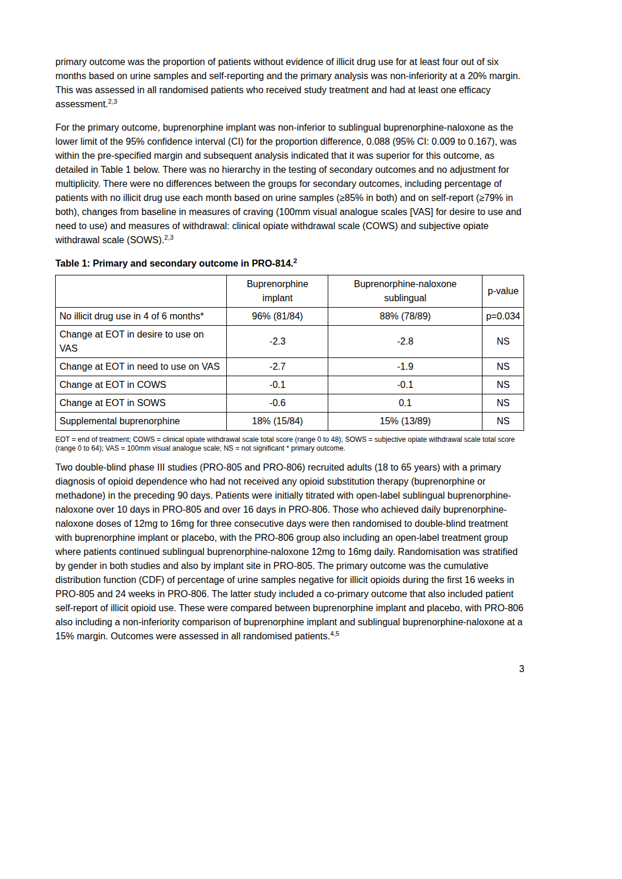primary outcome was the proportion of patients without evidence of illicit drug use for at least four out of six months based on urine samples and self-reporting and the primary analysis was non-inferiority at a 20% margin. This was assessed in all randomised patients who received study treatment and had at least one efficacy assessment.2,3
For the primary outcome, buprenorphine implant was non-inferior to sublingual buprenorphine-naloxone as the lower limit of the 95% confidence interval (CI) for the proportion difference, 0.088 (95% CI: 0.009 to 0.167), was within the pre-specified margin and subsequent analysis indicated that it was superior for this outcome, as detailed in Table 1 below. There was no hierarchy in the testing of secondary outcomes and no adjustment for multiplicity. There were no differences between the groups for secondary outcomes, including percentage of patients with no illicit drug use each month based on urine samples (≥85% in both) and on self-report (≥79% in both), changes from baseline in measures of craving (100mm visual analogue scales [VAS] for desire to use and need to use) and measures of withdrawal: clinical opiate withdrawal scale (COWS) and subjective opiate withdrawal scale (SOWS).2,3
Table 1: Primary and secondary outcome in PRO-814. 2
| | Buprenorphine implant | Buprenorphine-naloxone sublingual | p-value |
| --- | --- | --- | --- |
| No illicit drug use in 4 of 6 months* | 96% (81/84) | 88% (78/89) | p=0.034 |
| Change at EOT in desire to use on VAS | -2.3 | -2.8 | NS |
| Change at EOT in need to use on VAS | -2.7 | -1.9 | NS |
| Change at EOT in COWS | -0.1 | -0.1 | NS |
| Change at EOT in SOWS | -0.6 | 0.1 | NS |
| Supplemental buprenorphine | 18% (15/84) | 15% (13/89) | NS |
EOT = end of treatment; COWS = clinical opiate withdrawal scale total score (range 0 to 48); SOWS = subjective opiate withdrawal scale total score (range 0 to 64); VAS = 100mm visual analogue scale; NS = not significant * primary outcome.
Two double-blind phase III studies (PRO-805 and PRO-806) recruited adults (18 to 65 years) with a primary diagnosis of opioid dependence who had not received any opioid substitution therapy (buprenorphine or methadone) in the preceding 90 days. Patients were initially titrated with open-label sublingual buprenorphine-naloxone over 10 days in PRO-805 and over 16 days in PRO-806. Those who achieved daily buprenorphine-naloxone doses of 12mg to 16mg for three consecutive days were then randomised to double-blind treatment with buprenorphine implant or placebo, with the PRO-806 group also including an open-label treatment group where patients continued sublingual buprenorphine-naloxone 12mg to 16mg daily. Randomisation was stratified by gender in both studies and also by implant site in PRO-805. The primary outcome was the cumulative distribution function (CDF) of percentage of urine samples negative for illicit opioids during the first 16 weeks in PRO-805 and 24 weeks in PRO-806. The latter study included a co-primary outcome that also included patient self-report of illicit opioid use. These were compared between buprenorphine implant and placebo, with PRO-806 also including a non-inferiority comparison of buprenorphine implant and sublingual buprenorphine-naloxone at a 15% margin. Outcomes were assessed in all randomised patients.4,5
3